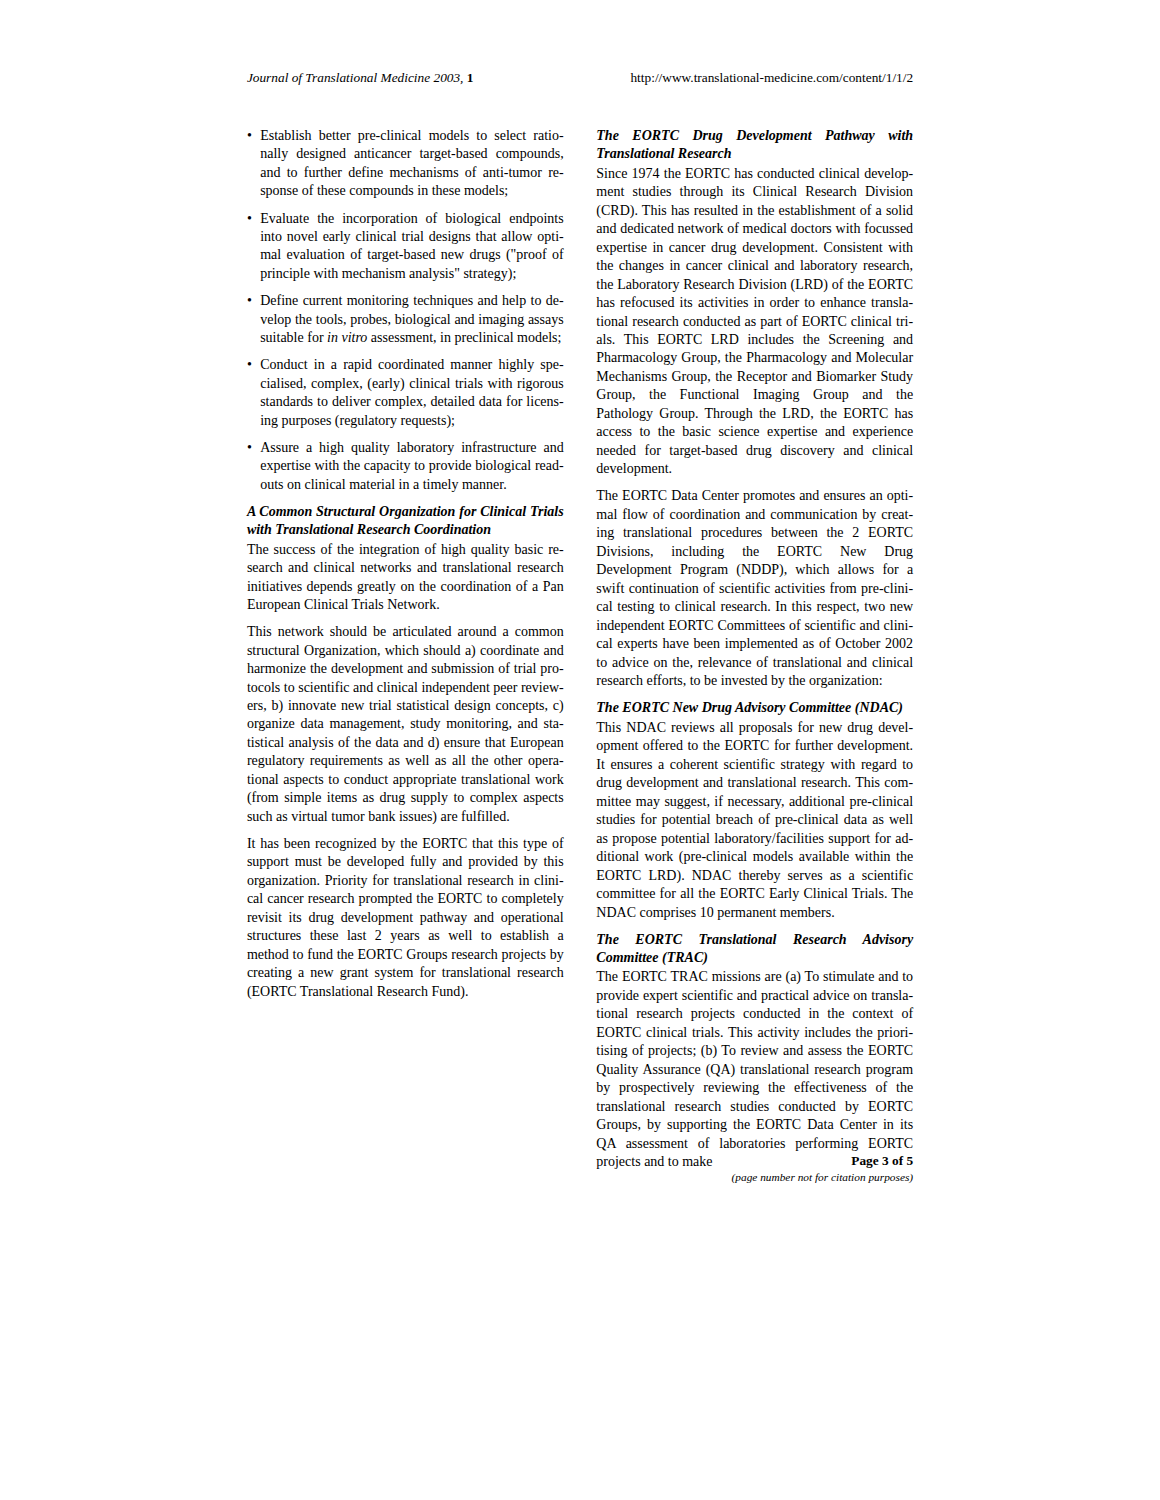Journal of Translational Medicine 2003, 1
http://www.translational-medicine.com/content/1/1/2
Establish better pre-clinical models to select rationally designed anticancer target-based compounds, and to further define mechanisms of anti-tumor response of these compounds in these models;
Evaluate the incorporation of biological endpoints into novel early clinical trial designs that allow optimal evaluation of target-based new drugs ("proof of principle with mechanism analysis" strategy);
Define current monitoring techniques and help to develop the tools, probes, biological and imaging assays suitable for in vitro assessment, in preclinical models;
Conduct in a rapid coordinated manner highly specialised, complex, (early) clinical trials with rigorous standards to deliver complex, detailed data for licensing purposes (regulatory requests);
Assure a high quality laboratory infrastructure and expertise with the capacity to provide biological readouts on clinical material in a timely manner.
A Common Structural Organization for Clinical Trials with Translational Research Coordination
The success of the integration of high quality basic research and clinical networks and translational research initiatives depends greatly on the coordination of a Pan European Clinical Trials Network.
This network should be articulated around a common structural Organization, which should a) coordinate and harmonize the development and submission of trial protocols to scientific and clinical independent peer reviewers, b) innovate new trial statistical design concepts, c) organize data management, study monitoring, and statistical analysis of the data and d) ensure that European regulatory requirements as well as all the other operational aspects to conduct appropriate translational work (from simple items as drug supply to complex aspects such as virtual tumor bank issues) are fulfilled.
It has been recognized by the EORTC that this type of support must be developed fully and provided by this organization. Priority for translational research in clinical cancer research prompted the EORTC to completely revisit its drug development pathway and operational structures these last 2 years as well to establish a method to fund the EORTC Groups research projects by creating a new grant system for translational research (EORTC Translational Research Fund).
The EORTC Drug Development Pathway with Translational Research
Since 1974 the EORTC has conducted clinical development studies through its Clinical Research Division (CRD). This has resulted in the establishment of a solid and dedicated network of medical doctors with focussed expertise in cancer drug development. Consistent with the changes in cancer clinical and laboratory research, the Laboratory Research Division (LRD) of the EORTC has refocused its activities in order to enhance translational research conducted as part of EORTC clinical trials. This EORTC LRD includes the Screening and Pharmacology Group, the Pharmacology and Molecular Mechanisms Group, the Receptor and Biomarker Study Group, the Functional Imaging Group and the Pathology Group. Through the LRD, the EORTC has access to the basic science expertise and experience needed for target-based drug discovery and clinical development.
The EORTC Data Center promotes and ensures an optimal flow of coordination and communication by creating translational procedures between the 2 EORTC Divisions, including the EORTC New Drug Development Program (NDDP), which allows for a swift continuation of scientific activities from pre-clinical testing to clinical research. In this respect, two new independent EORTC Committees of scientific and clinical experts have been implemented as of October 2002 to advice on the, relevance of translational and clinical research efforts, to be invested by the organization:
The EORTC New Drug Advisory Committee (NDAC)
This NDAC reviews all proposals for new drug development offered to the EORTC for further development. It ensures a coherent scientific strategy with regard to drug development and translational research. This committee may suggest, if necessary, additional pre-clinical studies for potential breach of pre-clinical data as well as propose potential laboratory/facilities support for additional work (pre-clinical models available within the EORTC LRD). NDAC thereby serves as a scientific committee for all the EORTC Early Clinical Trials. The NDAC comprises 10 permanent members.
The EORTC Translational Research Advisory Committee (TRAC)
The EORTC TRAC missions are (a) To stimulate and to provide expert scientific and practical advice on translational research projects conducted in the context of EORTC clinical trials. This activity includes the prioritising of projects; (b) To review and assess the EORTC Quality Assurance (QA) translational research program by prospectively reviewing the effectiveness of the translational research studies conducted by EORTC Groups, by supporting the EORTC Data Center in its QA assessment of laboratories performing EORTC projects and to make
Page 3 of 5
(page number not for citation purposes)